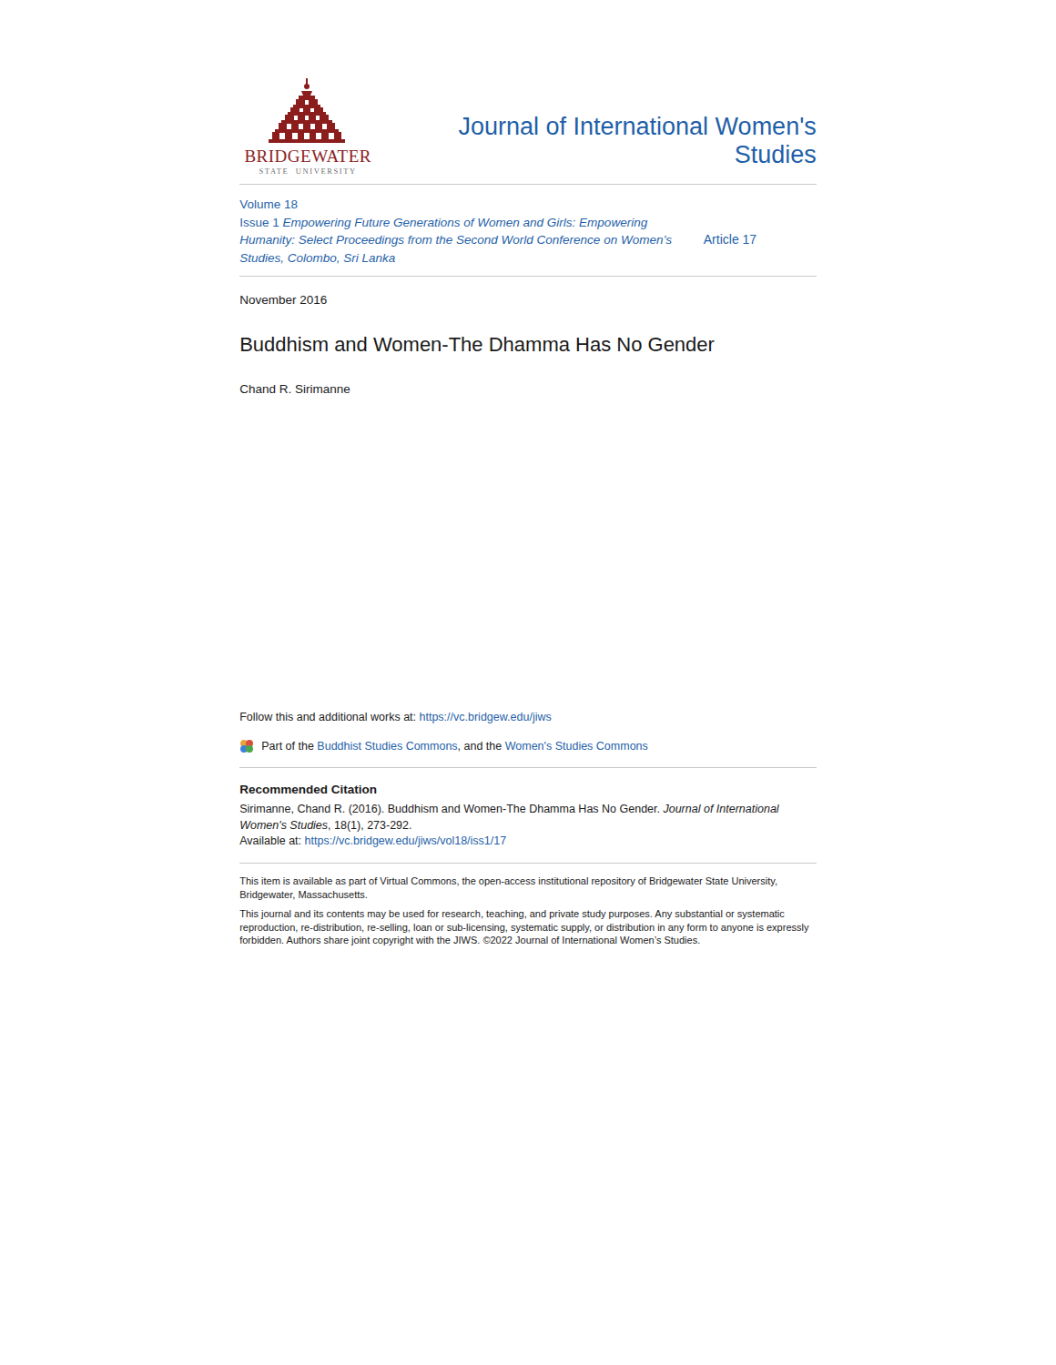BRIDGEWATER STATE UNIVERSITY
Journal of International Women's Studies
Volume 18 Issue 1 Empowering Future Generations of Women and Girls: Empowering Humanity: Select Proceedings from the Second World Conference on Women’s Studies, Colombo, Sri Lanka
Article 17
November 2016
Buddhism and Women-The Dhamma Has No Gender
Chand R. Sirimanne
Follow this and additional works at: https://vc.bridgew.edu/jiws
Part of the Buddhist Studies Commons, and the Women's Studies Commons
Recommended Citation
Sirimanne, Chand R. (2016). Buddhism and Women-The Dhamma Has No Gender. Journal of International Women's Studies, 18(1), 273-292.
Available at: https://vc.bridgew.edu/jiws/vol18/iss1/17
This item is available as part of Virtual Commons, the open-access institutional repository of Bridgewater State University, Bridgewater, Massachusetts.
This journal and its contents may be used for research, teaching, and private study purposes. Any substantial or systematic reproduction, re-distribution, re-selling, loan or sub-licensing, systematic supply, or distribution in any form to anyone is expressly forbidden. Authors share joint copyright with the JIWS. ©2022 Journal of International Women’s Studies.